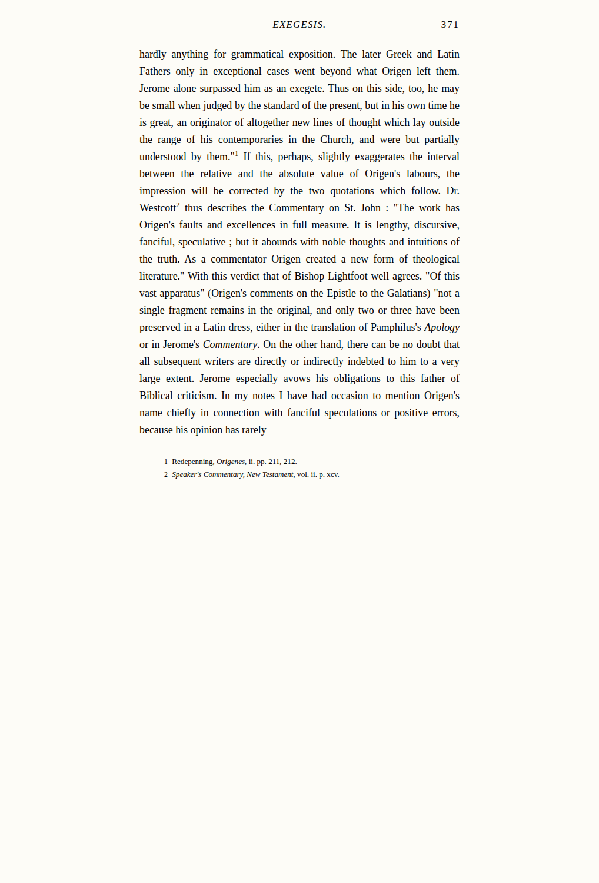EXEGESIS. 371
hardly anything for grammatical exposition. The later Greek and Latin Fathers only in exceptional cases went beyond what Origen left them. Jerome alone surpassed him as an exegete. Thus on this side, too, he may be small when judged by the standard of the present, but in his own time he is great, an originator of altogether new lines of thought which lay outside the range of his contemporaries in the Church, and were but partially understood by them."1 If this, perhaps, slightly exaggerates the interval between the relative and the absolute value of Origen's labours, the impression will be corrected by the two quotations which follow. Dr. Westcott2 thus describes the Commentary on St. John : "The work has Origen's faults and excellences in full measure. It is lengthy, discursive, fanciful, speculative ; but it abounds with noble thoughts and intuitions of the truth. As a commentator Origen created a new form of theological literature." With this verdict that of Bishop Lightfoot well agrees. "Of this vast apparatus" (Origen's comments on the Epistle to the Galatians) "not a single fragment remains in the original, and only two or three have been preserved in a Latin dress, either in the translation of Pamphilus's Apology or in Jerome's Commentary. On the other hand, there can be no doubt that all subsequent writers are directly or indirectly indebted to him to a very large extent. Jerome especially avows his obligations to this father of Biblical criticism. In my notes I have had occasion to mention Origen's name chiefly in connection with fanciful speculations or positive errors, because his opinion has rarely
1 Redepenning, Origenes, ii. pp. 211, 212.
2 Speaker's Commentary, New Testament, vol. ii. p. xcv.